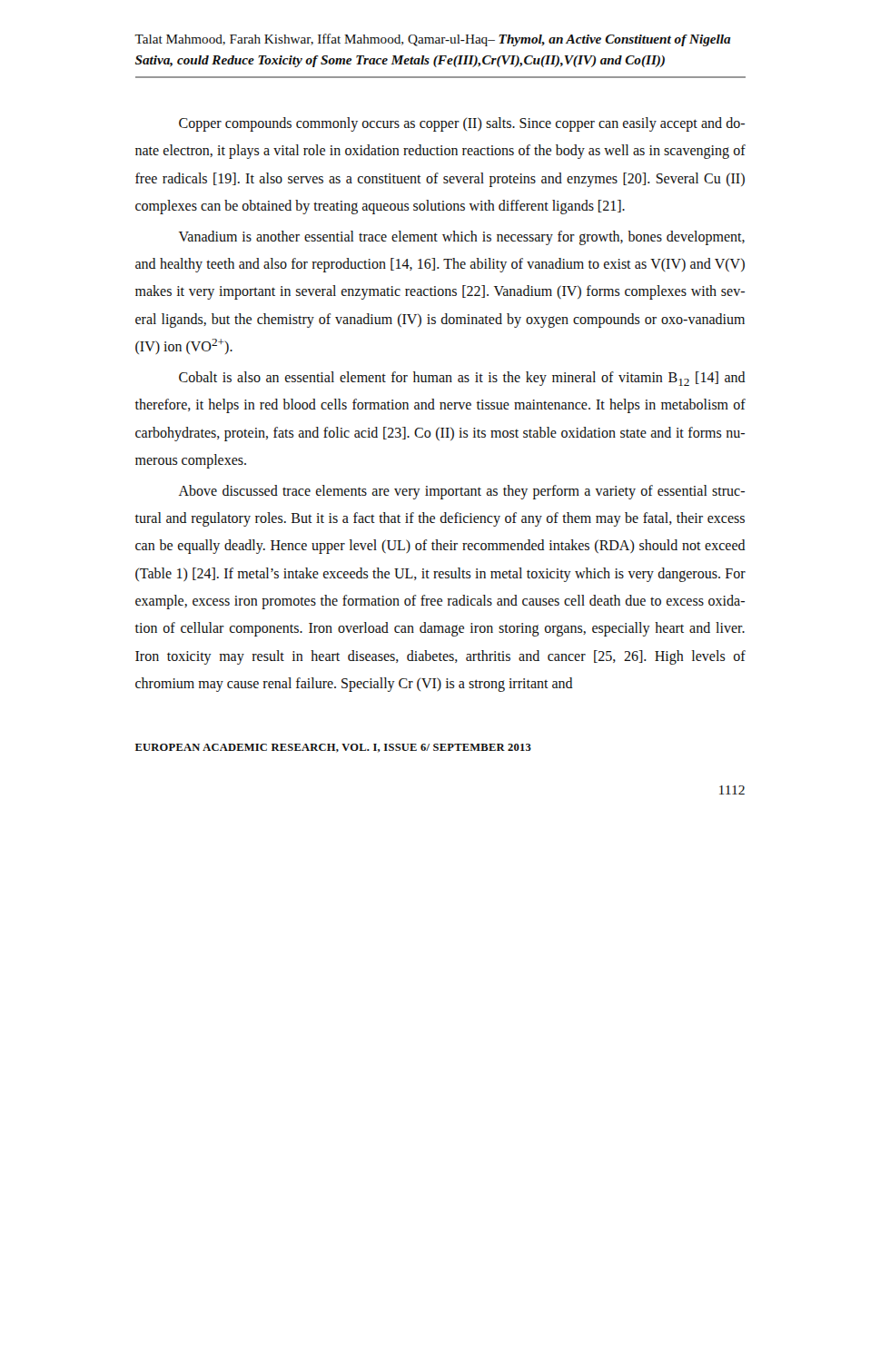Talat Mahmood, Farah Kishwar, Iffat Mahmood, Qamar-ul-Haq– Thymol, an Active Constituent of Nigella Sativa, could Reduce Toxicity of Some Trace Metals (Fe(III),Cr(VI),Cu(II),V(IV) and Co(II))
Copper compounds commonly occurs as copper (II) salts. Since copper can easily accept and donate electron, it plays a vital role in oxidation reduction reactions of the body as well as in scavenging of free radicals [19]. It also serves as a constituent of several proteins and enzymes [20]. Several Cu (II) complexes can be obtained by treating aqueous solutions with different ligands [21].
Vanadium is another essential trace element which is necessary for growth, bones development, and healthy teeth and also for reproduction [14, 16]. The ability of vanadium to exist as V(IV) and V(V) makes it very important in several enzymatic reactions [22]. Vanadium (IV) forms complexes with several ligands, but the chemistry of vanadium (IV) is dominated by oxygen compounds or oxo-vanadium (IV) ion (VO2+).
Cobalt is also an essential element for human as it is the key mineral of vitamin B12 [14] and therefore, it helps in red blood cells formation and nerve tissue maintenance. It helps in metabolism of carbohydrates, protein, fats and folic acid [23]. Co (II) is its most stable oxidation state and it forms numerous complexes.
Above discussed trace elements are very important as they perform a variety of essential structural and regulatory roles. But it is a fact that if the deficiency of any of them may be fatal, their excess can be equally deadly. Hence upper level (UL) of their recommended intakes (RDA) should not exceed (Table 1) [24]. If metal’s intake exceeds the UL, it results in metal toxicity which is very dangerous. For example, excess iron promotes the formation of free radicals and causes cell death due to excess oxidation of cellular components. Iron overload can damage iron storing organs, especially heart and liver. Iron toxicity may result in heart diseases, diabetes, arthritis and cancer [25, 26]. High levels of chromium may cause renal failure. Specially Cr (VI) is a strong irritant and
European Academic Research, Vol. I, Issue 6/ September 2013
1112